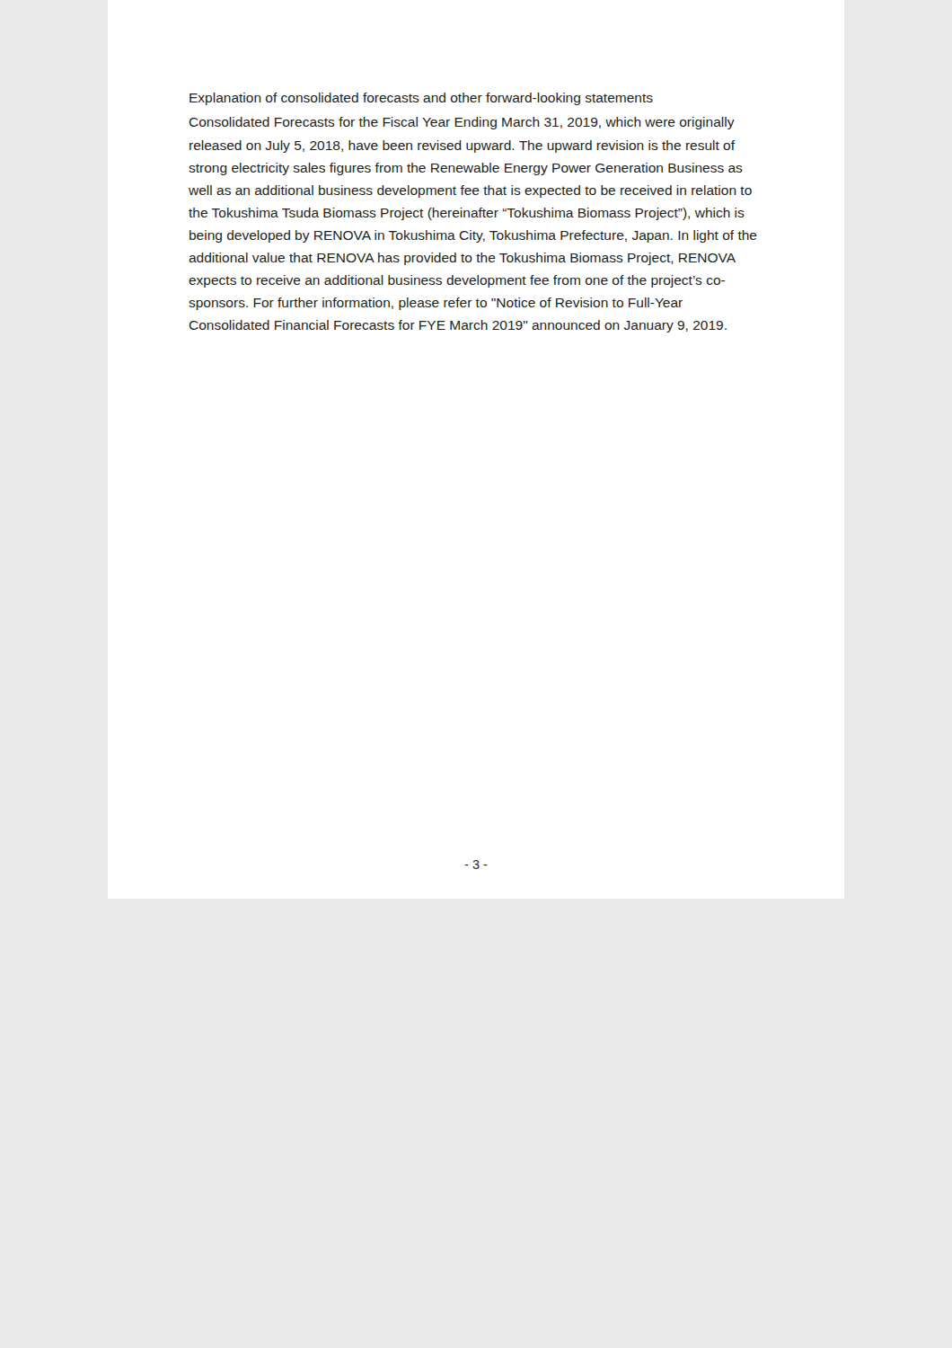Explanation of consolidated forecasts and other forward-looking statements
Consolidated Forecasts for the Fiscal Year Ending March 31, 2019, which were originally released on July 5, 2018, have been revised upward. The upward revision is the result of strong electricity sales figures from the Renewable Energy Power Generation Business as well as an additional business development fee that is expected to be received in relation to the Tokushima Tsuda Biomass Project (hereinafter “Tokushima Biomass Project”), which is being developed by RENOVA in Tokushima City, Tokushima Prefecture, Japan. In light of the additional value that RENOVA has provided to the Tokushima Biomass Project, RENOVA expects to receive an additional business development fee from one of the project’s co-sponsors. For further information, please refer to "Notice of Revision to Full-Year Consolidated Financial Forecasts for FYE March 2019" announced on January 9, 2019.
- 3 -